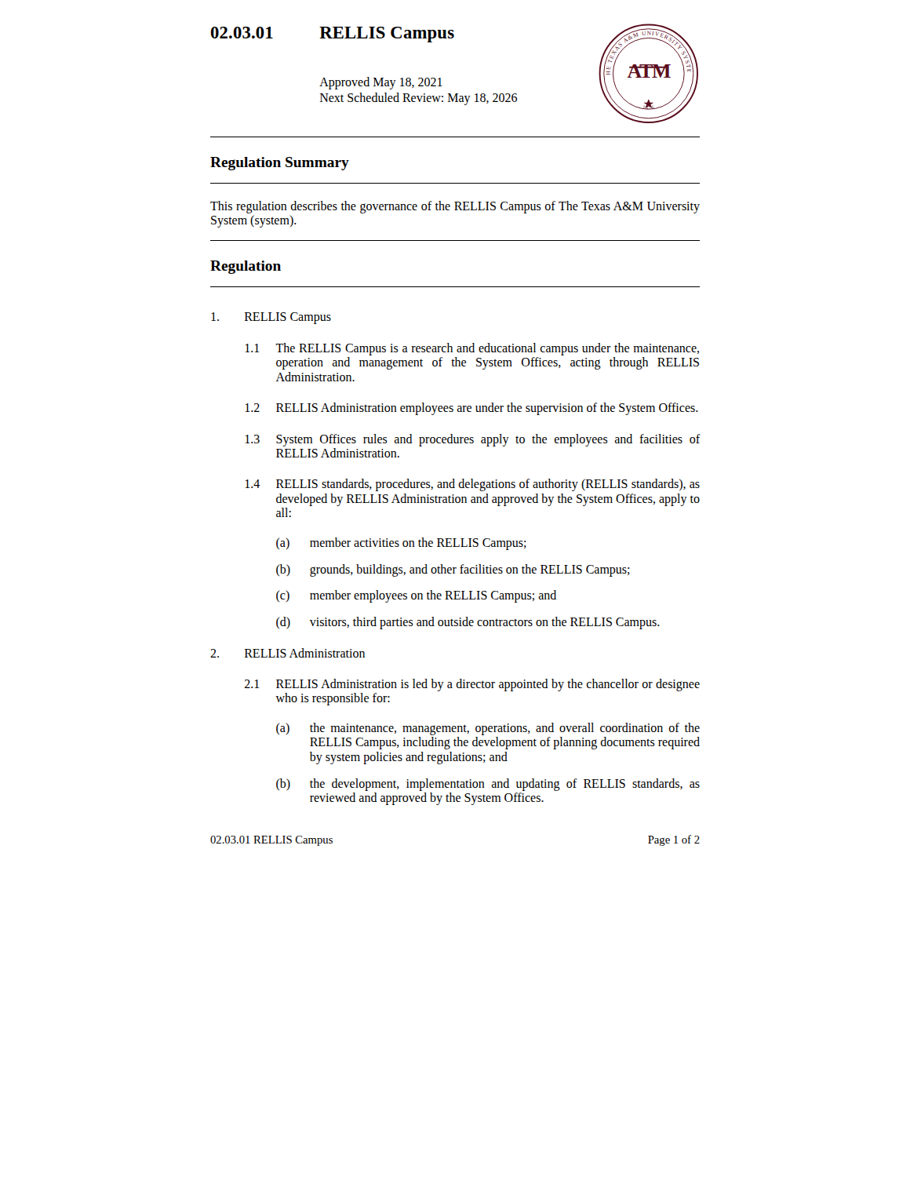THE TEXAS A&M UNIVERSITY SYSTEM 1876 ATM
02.03.01 RELLIS Campus
Approved May 18, 2021
Next Scheduled Review: May 18, 2026
Regulation Summary
This regulation describes the governance of the RELLIS Campus of The Texas A&M University System (system).
Regulation
1. RELLIS Campus
1.1 The RELLIS Campus is a research and educational campus under the maintenance, operation and management of the System Offices, acting through RELLIS Administration.
1.2 RELLIS Administration employees are under the supervision of the System Offices.
1.3 System Offices rules and procedures apply to the employees and facilities of RELLIS Administration.
1.4 RELLIS standards, procedures, and delegations of authority (RELLIS standards), as developed by RELLIS Administration and approved by the System Offices, apply to all:
(a) member activities on the RELLIS Campus;
(b) grounds, buildings, and other facilities on the RELLIS Campus;
(c) member employees on the RELLIS Campus; and
(d) visitors, third parties and outside contractors on the RELLIS Campus.
2. RELLIS Administration
2.1 RELLIS Administration is led by a director appointed by the chancellor or designee who is responsible for:
(a) the maintenance, management, operations, and overall coordination of the RELLIS Campus, including the development of planning documents required by system policies and regulations; and
(b) the development, implementation and updating of RELLIS standards, as reviewed and approved by the System Offices.
02.03.01 RELLIS Campus Page 1 of 2